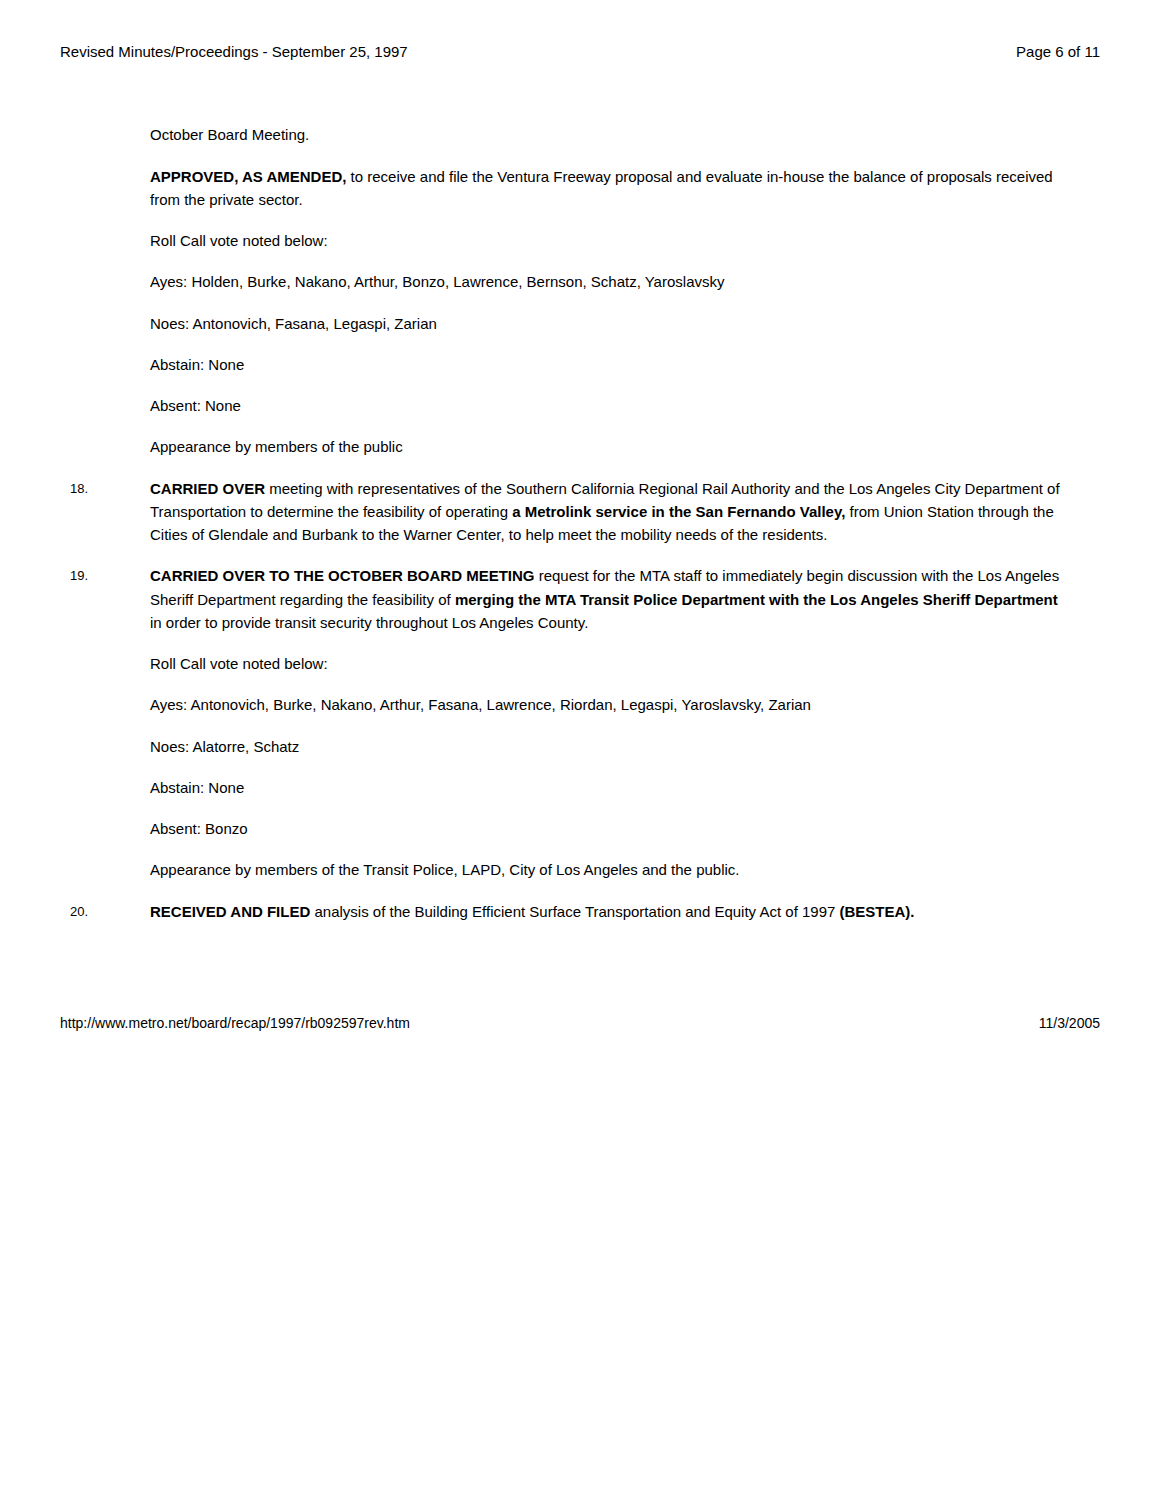Revised Minutes/Proceedings - September 25, 1997
Page 6 of 11
October Board Meeting.
APPROVED, AS AMENDED, to receive and file the Ventura Freeway proposal and evaluate in-house the balance of proposals received from the private sector.
Roll Call vote noted below:
Ayes: Holden, Burke, Nakano, Arthur, Bonzo, Lawrence, Bernson, Schatz, Yaroslavsky
Noes: Antonovich, Fasana, Legaspi, Zarian
Abstain: None
Absent: None
Appearance by members of the public
18.
CARRIED OVER meeting with representatives of the Southern California Regional Rail Authority and the Los Angeles City Department of Transportation to determine the feasibility of operating a Metrolink service in the San Fernando Valley, from Union Station through the Cities of Glendale and Burbank to the Warner Center, to help meet the mobility needs of the residents.
19.
CARRIED OVER TO THE OCTOBER BOARD MEETING request for the MTA staff to immediately begin discussion with the Los Angeles Sheriff Department regarding the feasibility of merging the MTA Transit Police Department with the Los Angeles Sheriff Department in order to provide transit security throughout Los Angeles County.
Roll Call vote noted below:
Ayes: Antonovich, Burke, Nakano, Arthur, Fasana, Lawrence, Riordan, Legaspi, Yaroslavsky, Zarian
Noes: Alatorre, Schatz
Abstain: None
Absent: Bonzo
Appearance by members of the Transit Police, LAPD, City of Los Angeles and the public.
20.
RECEIVED AND FILED analysis of the Building Efficient Surface Transportation and Equity Act of 1997 (BESTEA).
http://www.metro.net/board/recap/1997/rb092597rev.htm
11/3/2005